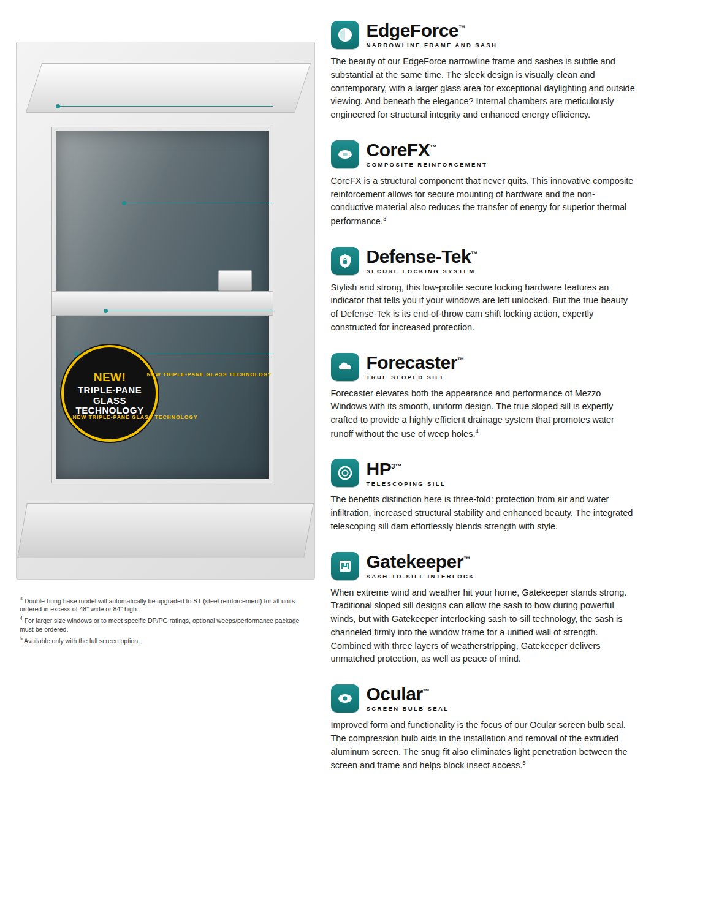NEW TRIPLE-PANE GLASS TECHNOLOGY NEW TRIPLE-PANE GLASS TECHNOLOGY
NEW! TRIPLE-PANE
GLASS
TECHNOLOGY
3 Double-hung base model will automatically be upgraded to ST (steel reinforcement) for all units ordered in excess of 48" wide or 84" high.
4 For larger size windows or to meet specific DP/PG ratings, optional weeps/performance package must be ordered.
5 Available only with the full screen option.
EdgeForce™
Narrowline Frame and Sash
The beauty of our EdgeForce narrowline frame and sashes is subtle and substantial at the same time. The sleek design is visually clean and contemporary, with a larger glass area for exceptional daylighting and outside viewing. And beneath the elegance? Internal chambers are meticulously engineered for structural integrity and enhanced energy efficiency.
CoreFX™
Composite Reinforcement
CoreFX is a structural component that never quits. This innovative composite reinforcement allows for secure mounting of hardware and the non-conductive material also reduces the transfer of energy for superior thermal performance.3
Defense-Tek™
Secure Locking System
Stylish and strong, this low-profile secure locking hardware features an indicator that tells you if your windows are left unlocked. But the true beauty of Defense-Tek is its end-of-throw cam shift locking action, expertly constructed for increased protection.
Forecaster™
True Sloped Sill
Forecaster elevates both the appearance and performance of Mezzo Windows with its smooth, uniform design. The true sloped sill is expertly crafted to provide a highly efficient drainage system that promotes water runoff without the use of weep holes.4
HP3™
Telescoping Sill
The benefits distinction here is three-fold: protection from air and water infiltration, increased structural stability and enhanced beauty. The integrated telescoping sill dam effortlessly blends strength with style.
Gatekeeper™
Sash-to-Sill Interlock
When extreme wind and weather hit your home, Gatekeeper stands strong. Traditional sloped sill designs can allow the sash to bow during powerful winds, but with Gatekeeper interlocking sash-to-sill technology, the sash is channeled firmly into the window frame for a unified wall of strength. Combined with three layers of weatherstripping, Gatekeeper delivers unmatched protection, as well as peace of mind.
Ocular™
Screen Bulb Seal
Improved form and functionality is the focus of our Ocular screen bulb seal. The compression bulb aids in the installation and removal of the extruded aluminum screen. The snug fit also eliminates light penetration between the screen and frame and helps block insect access.5